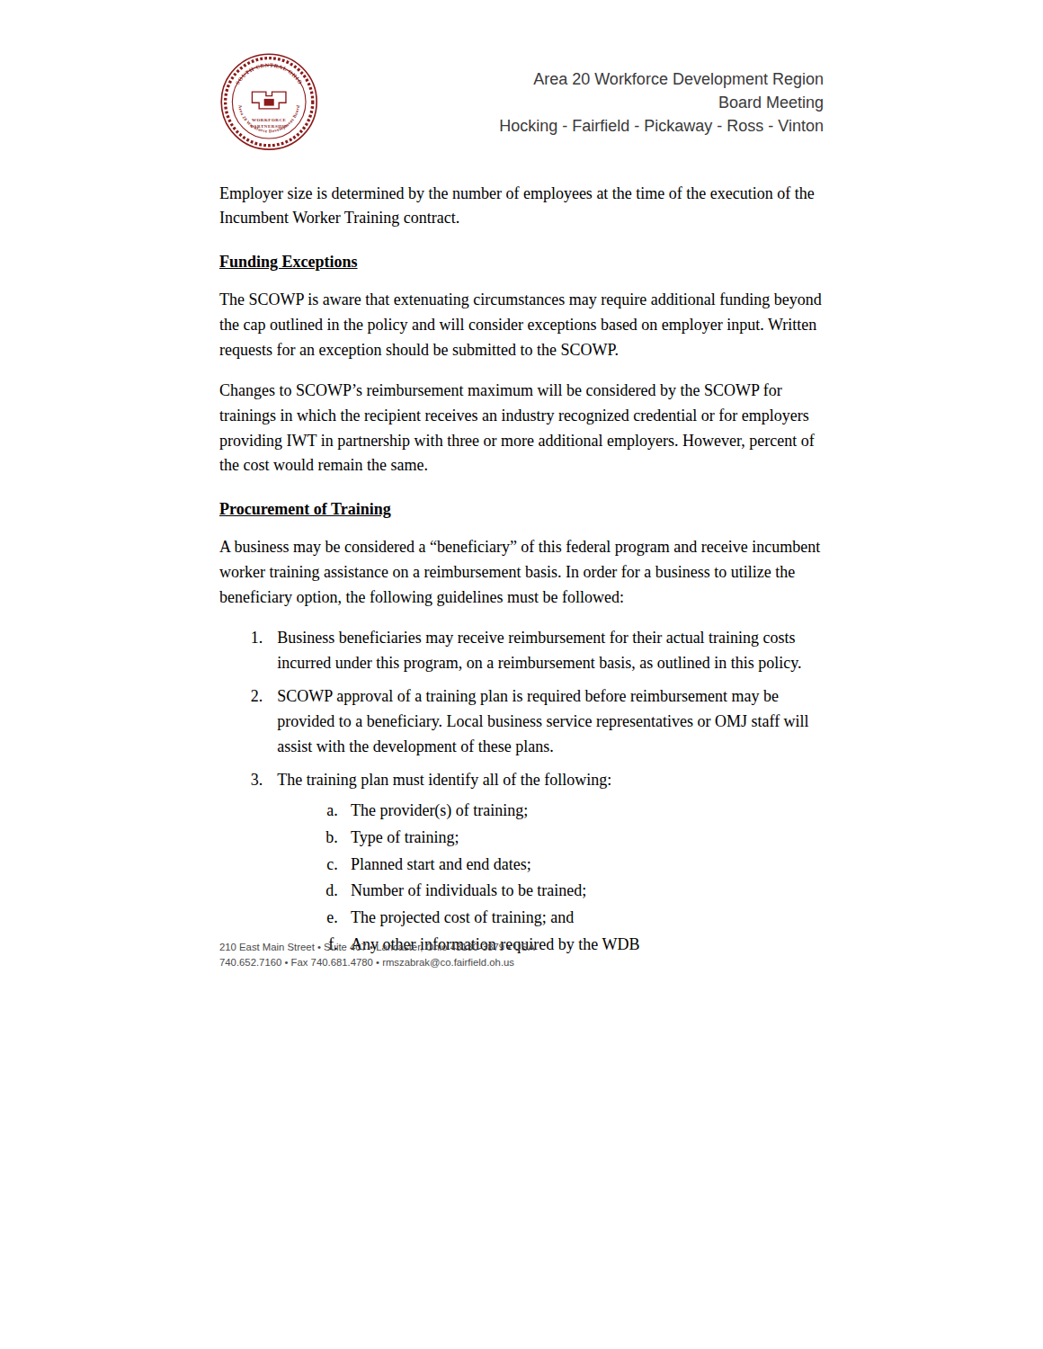SOUTH CENTRAL OHIO Area 20 Workforce Development Board WORKFORCE PARTNERSHIP
Area 20 Workforce Development Region
Board Meeting
Hocking - Fairfield - Pickaway - Ross - Vinton
Employer size is determined by the number of employees at the time of the execution of the Incumbent Worker Training contract.
Funding Exceptions
The SCOWP is aware that extenuating circumstances may require additional funding beyond the cap outlined in the policy and will consider exceptions based on employer input. Written requests for an exception should be submitted to the SCOWP.
Changes to SCOWP’s reimbursement maximum will be considered by the SCOWP for trainings in which the recipient receives an industry recognized credential or for employers providing IWT in partnership with three or more additional employers. However, percent of the cost would remain the same.
Procurement of Training
A business may be considered a “beneficiary” of this federal program and receive incumbent worker training assistance on a reimbursement basis. In order for a business to utilize the beneficiary option, the following guidelines must be followed:
Business beneficiaries may receive reimbursement for their actual training costs incurred under this program, on a reimbursement basis, as outlined in this policy.
SCOWP approval of a training plan is required before reimbursement may be provided to a beneficiary. Local business service representatives or OMJ staff will assist with the development of these plans.
The training plan must identify all of the following:
The provider(s) of training;
Type of training;
Planned start and end dates;
Number of individuals to be trained;
The projected cost of training; and
Any other information required by the WDB
210 East Main Street • Suite 407 • Lancaster, Ohio 43130-3879 • USA
740.652.7160 • Fax 740.681.4780 • rmszabrak@co.fairfield.oh.us